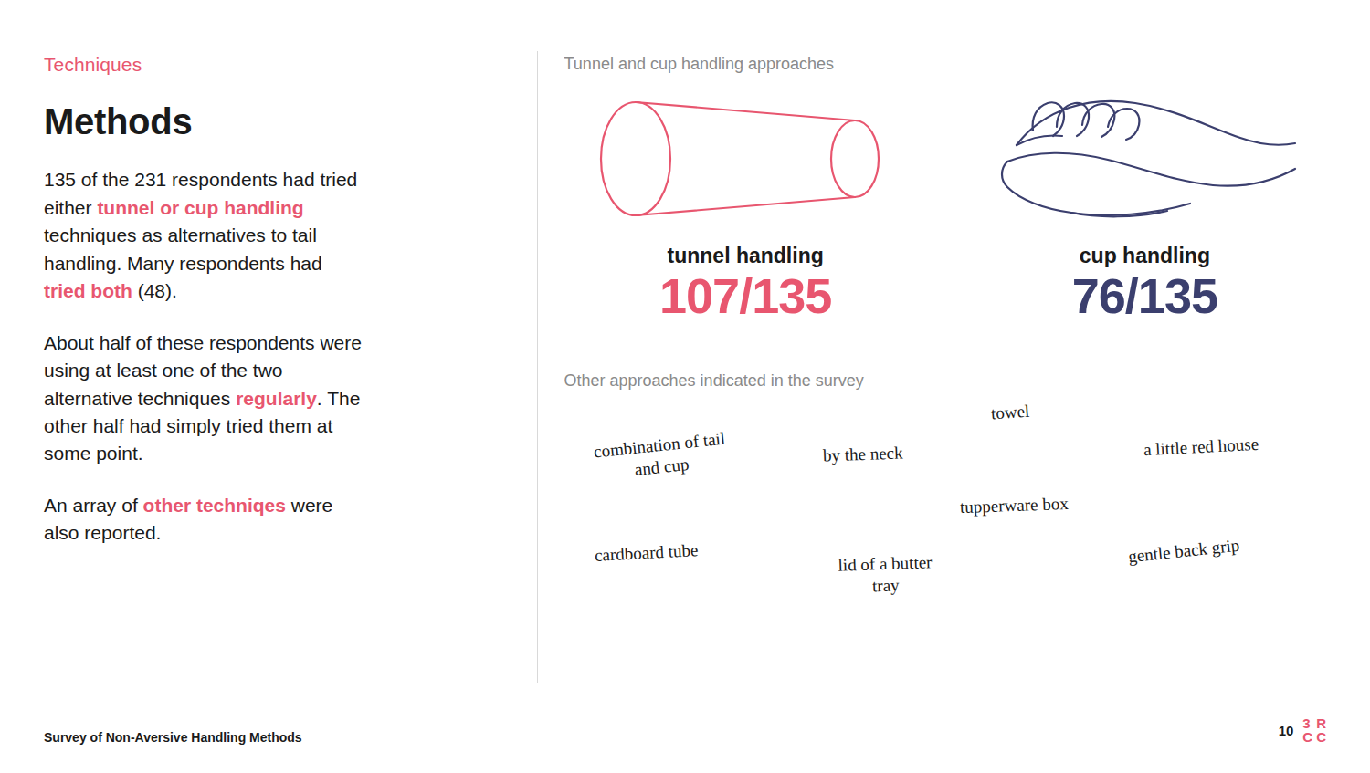Techniques
Methods
135 of the 231 respondents had tried either tunnel or cup handling techniques as alternatives to tail handling. Many respondents had tried both (48).
About half of these respondents were using at least one of the two alternative techniques regularly. The other half had simply tried them at some point.
An array of other techniqes were also reported.
Tunnel and cup handling approaches
tunnel handling
107/135
cup handling
76/135
Other approaches indicated in the survey
combination of tail
and cup by the neck towel a little red house tupperware box cardboard tube lid of a butter
tray gentle back grip
Survey of Non-Aversive Handling Methods
10
3 R CC